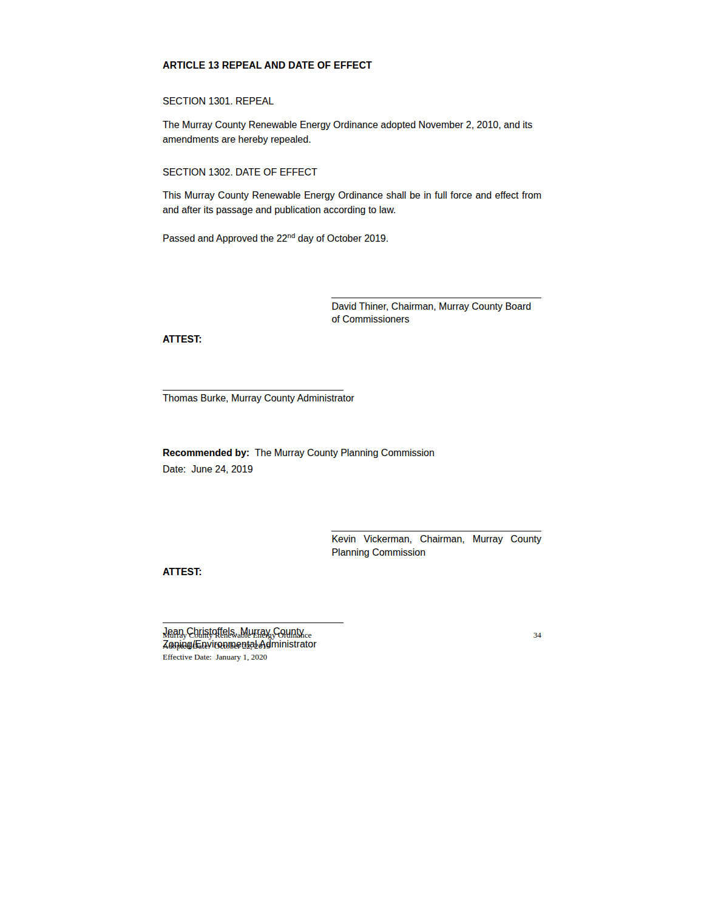ARTICLE 13 REPEAL AND DATE OF EFFECT
SECTION 1301. REPEAL
The Murray County Renewable Energy Ordinance adopted November 2, 2010, and its amendments are hereby repealed.
SECTION 1302. DATE OF EFFECT
This Murray County Renewable Energy Ordinance shall be in full force and effect from and after its passage and publication according to law.
Passed and Approved the 22nd day of October 2019.
| | David Thiner, Chairman, Murray County Board of Commissioners |
| ATTEST: | |
Thomas Burke, Murray County Administrator
Recommended by: The Murray County Planning Commission
Date: June 24, 2019
| | Kevin Vickerman, Chairman, Murray County Planning Commission |
| ATTEST: | |
Jean Christoffels, Murray County
Zoning/Environmental Administrator
Murray County Renewable Energy Ordinance
34
Adopted Date: October 22, 2019
Effective Date: January 1, 2020